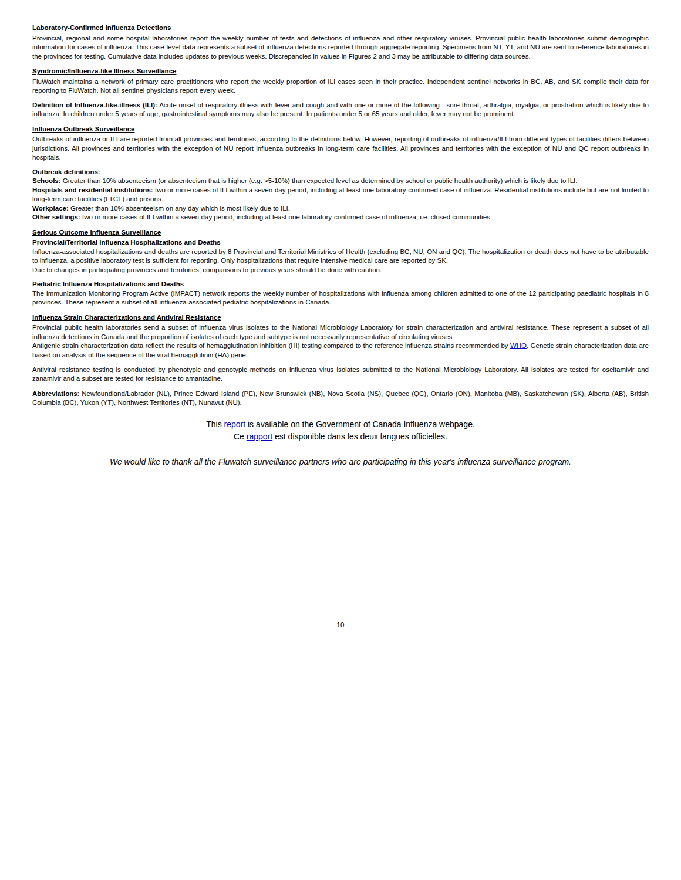Laboratory-Confirmed Influenza Detections
Provincial, regional and some hospital laboratories report the weekly number of tests and detections of influenza and other respiratory viruses. Provincial public health laboratories submit demographic information for cases of influenza. This case-level data represents a subset of influenza detections reported through aggregate reporting. Specimens from NT, YT, and NU are sent to reference laboratories in the provinces for testing. Cumulative data includes updates to previous weeks. Discrepancies in values in Figures 2 and 3 may be attributable to differing data sources.
Syndromic/Influenza-like Illness Surveillance
FluWatch maintains a network of primary care practitioners who report the weekly proportion of ILI cases seen in their practice. Independent sentinel networks in BC, AB, and SK compile their data for reporting to FluWatch. Not all sentinel physicians report every week.
Definition of Influenza-like-illness (ILI): Acute onset of respiratory illness with fever and cough and with one or more of the following - sore throat, arthralgia, myalgia, or prostration which is likely due to influenza. In children under 5 years of age, gastrointestinal symptoms may also be present. In patients under 5 or 65 years and older, fever may not be prominent.
Influenza Outbreak Surveillance
Outbreaks of influenza or ILI are reported from all provinces and territories, according to the definitions below. However, reporting of outbreaks of influenza/ILI from different types of facilities differs between jurisdictions. All provinces and territories with the exception of NU report influenza outbreaks in long-term care facilities. All provinces and territories with the exception of NU and QC report outbreaks in hospitals.
Outbreak definitions:
Schools: Greater than 10% absenteeism (or absenteeism that is higher (e.g. >5-10%) than expected level as determined by school or public health authority) which is likely due to ILI.
Hospitals and residential institutions: two or more cases of ILI within a seven-day period, including at least one laboratory-confirmed case of influenza. Residential institutions include but are not limited to long-term care facilities (LTCF) and prisons.
Workplace: Greater than 10% absenteeism on any day which is most likely due to ILI.
Other settings: two or more cases of ILI within a seven-day period, including at least one laboratory-confirmed case of influenza; i.e. closed communities.
Serious Outcome Influenza Surveillance
Provincial/Territorial Influenza Hospitalizations and Deaths
Influenza-associated hospitalizations and deaths are reported by 8 Provincial and Territorial Ministries of Health (excluding BC, NU, ON and QC). The hospitalization or death does not have to be attributable to influenza, a positive laboratory test is sufficient for reporting. Only hospitalizations that require intensive medical care are reported by SK.
Due to changes in participating provinces and territories, comparisons to previous years should be done with caution.
Pediatric Influenza Hospitalizations and Deaths
The Immunization Monitoring Program Active (IMPACT) network reports the weekly number of hospitalizations with influenza among children admitted to one of the 12 participating paediatric hospitals in 8 provinces. These represent a subset of all influenza-associated pediatric hospitalizations in Canada.
Influenza Strain Characterizations and Antiviral Resistance
Provincial public health laboratories send a subset of influenza virus isolates to the National Microbiology Laboratory for strain characterization and antiviral resistance. These represent a subset of all influenza detections in Canada and the proportion of isolates of each type and subtype is not necessarily representative of circulating viruses.
Antigenic strain characterization data reflect the results of hemagglutination inhibition (HI) testing compared to the reference influenza strains recommended by WHO. Genetic strain characterization data are based on analysis of the sequence of the viral hemagglutinin (HA) gene.
Antiviral resistance testing is conducted by phenotypic and genotypic methods on influenza virus isolates submitted to the National Microbiology Laboratory. All isolates are tested for oseltamivir and zanamivir and a subset are tested for resistance to amantadine.
Abbreviations: Newfoundland/Labrador (NL), Prince Edward Island (PE), New Brunswick (NB), Nova Scotia (NS), Quebec (QC), Ontario (ON), Manitoba (MB), Saskatchewan (SK), Alberta (AB), British Columbia (BC), Yukon (YT), Northwest Territories (NT), Nunavut (NU).
This report is available on the Government of Canada Influenza webpage.
Ce rapport est disponible dans les deux langues officielles.
We would like to thank all the Fluwatch surveillance partners who are participating in this year's influenza surveillance program.
10